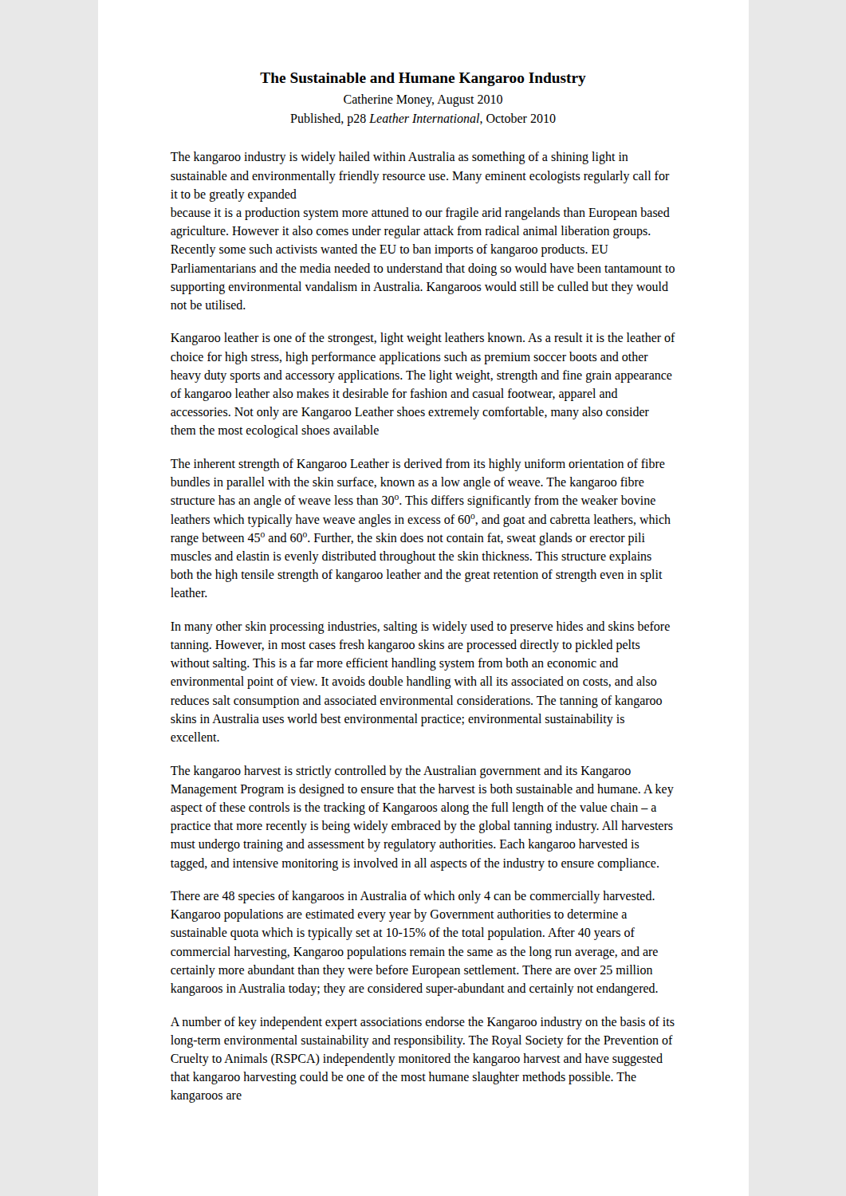The Sustainable and Humane Kangaroo Industry
Catherine Money, August 2010
Published, p28 Leather International, October 2010
The kangaroo industry is widely hailed within Australia as something of a shining light in sustainable and environmentally friendly resource use. Many eminent ecologists regularly call for it to be greatly expanded
because it is a production system more attuned to our fragile arid rangelands than European based agriculture. However it also comes under regular attack from radical animal liberation groups. Recently some such activists wanted the EU to ban imports of kangaroo products. EU Parliamentarians and the media needed to understand that doing so would have been tantamount to supporting environmental vandalism in Australia. Kangaroos would still be culled but they would not be utilised.
Kangaroo leather is one of the strongest, light weight leathers known. As a result it is the leather of choice for high stress, high performance applications such as premium soccer boots and other heavy duty sports and accessory applications. The light weight, strength and fine grain appearance of kangaroo leather also makes it desirable for fashion and casual footwear, apparel and accessories. Not only are Kangaroo Leather shoes extremely comfortable, many also consider them the most ecological shoes available
The inherent strength of Kangaroo Leather is derived from its highly uniform orientation of fibre bundles in parallel with the skin surface, known as a low angle of weave. The kangaroo fibre structure has an angle of weave less than 30o. This differs significantly from the weaker bovine leathers which typically have weave angles in excess of 60o, and goat and cabretta leathers, which range between 45o and 60o. Further, the skin does not contain fat, sweat glands or erector pili muscles and elastin is evenly distributed throughout the skin thickness. This structure explains both the high tensile strength of kangaroo leather and the great retention of strength even in split leather.
In many other skin processing industries, salting is widely used to preserve hides and skins before tanning. However, in most cases fresh kangaroo skins are processed directly to pickled pelts without salting. This is a far more efficient handling system from both an economic and environmental point of view. It avoids double handling with all its associated on costs, and also reduces salt consumption and associated environmental considerations. The tanning of kangaroo skins in Australia uses world best environmental practice; environmental sustainability is excellent.
The kangaroo harvest is strictly controlled by the Australian government and its Kangaroo Management Program is designed to ensure that the harvest is both sustainable and humane. A key aspect of these controls is the tracking of Kangaroos along the full length of the value chain – a practice that more recently is being widely embraced by the global tanning industry. All harvesters must undergo training and assessment by regulatory authorities. Each kangaroo harvested is tagged, and intensive monitoring is involved in all aspects of the industry to ensure compliance.
There are 48 species of kangaroos in Australia of which only 4 can be commercially harvested. Kangaroo populations are estimated every year by Government authorities to determine a sustainable quota which is typically set at 10-15% of the total population. After 40 years of commercial harvesting, Kangaroo populations remain the same as the long run average, and are certainly more abundant than they were before European settlement. There are over 25 million kangaroos in Australia today; they are considered super-abundant and certainly not endangered.
A number of key independent expert associations endorse the Kangaroo industry on the basis of its long-term environmental sustainability and responsibility. The Royal Society for the Prevention of Cruelty to Animals (RSPCA) independently monitored the kangaroo harvest and have suggested that kangaroo harvesting could be one of the most humane slaughter methods possible. The kangaroos are